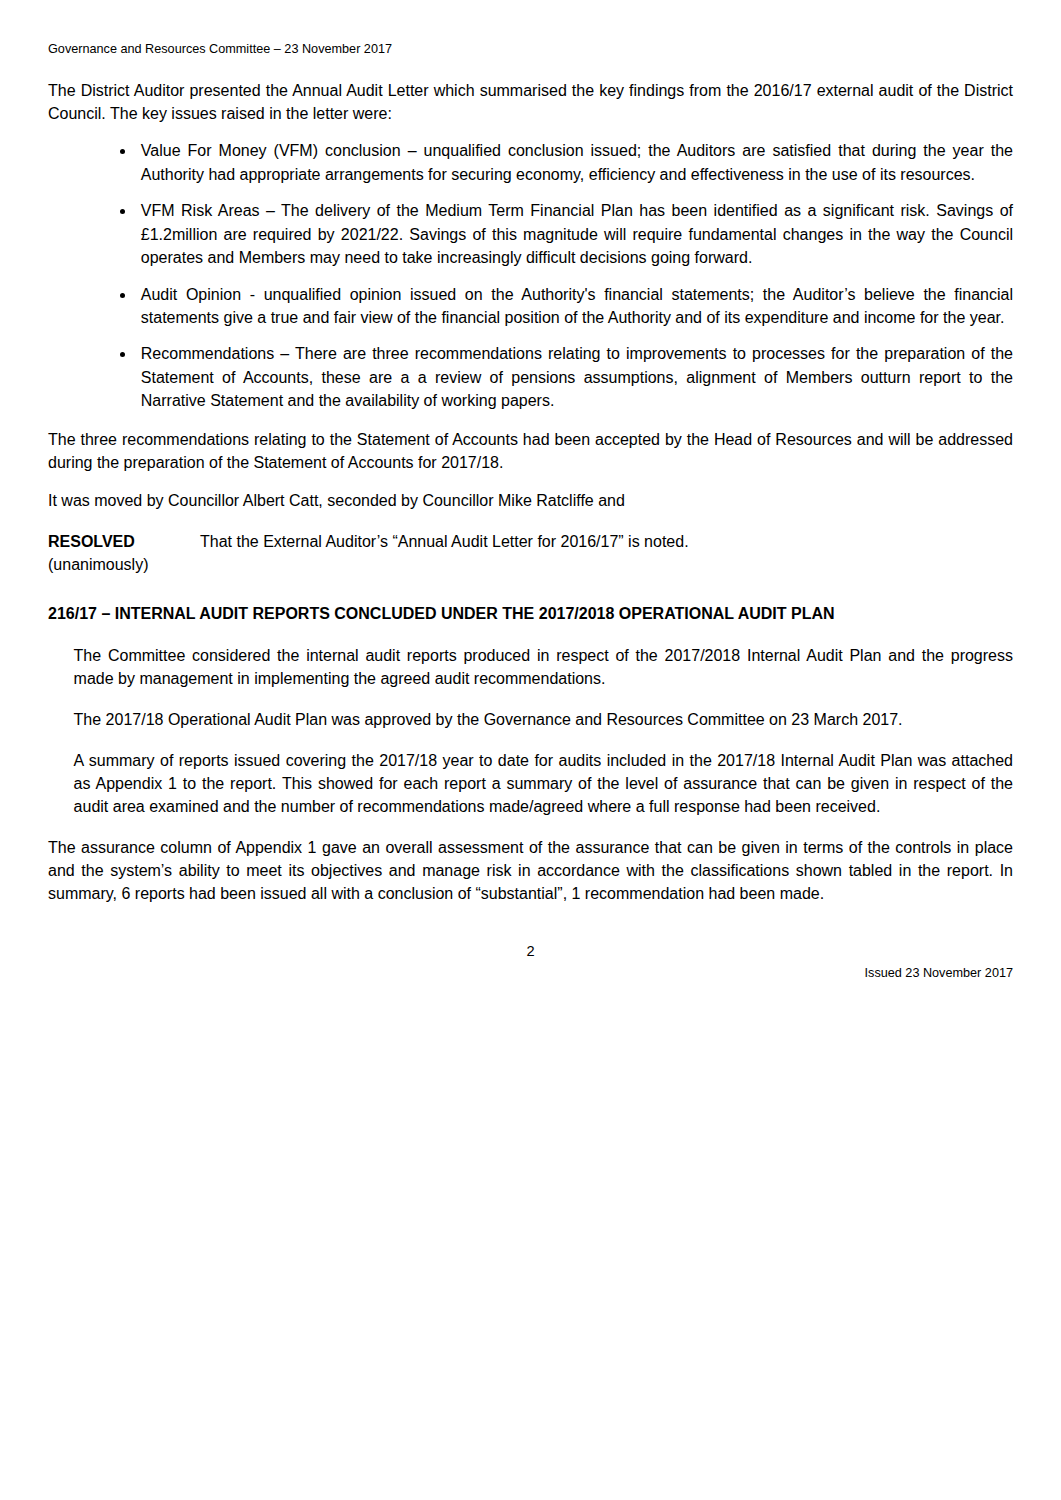Governance and Resources Committee – 23 November 2017
The District Auditor presented the Annual Audit Letter which summarised the key findings from the 2016/17 external audit of the District Council. The key issues raised in the letter were:
Value For Money (VFM) conclusion – unqualified conclusion issued; the Auditors are satisfied that during the year the Authority had appropriate arrangements for securing economy, efficiency and effectiveness in the use of its resources.
VFM Risk Areas – The delivery of the Medium Term Financial Plan has been identified as a significant risk. Savings of £1.2million are required by 2021/22. Savings of this magnitude will require fundamental changes in the way the Council operates and Members may need to take increasingly difficult decisions going forward.
Audit Opinion - unqualified opinion issued on the Authority's financial statements; the Auditor’s believe the financial statements give a true and fair view of the financial position of the Authority and of its expenditure and income for the year.
Recommendations – There are three recommendations relating to improvements to processes for the preparation of the Statement of Accounts, these are a a review of pensions assumptions, alignment of Members outturn report to the Narrative Statement and the availability of working papers.
The three recommendations relating to the Statement of Accounts had been accepted by the Head of Resources and will be addressed during the preparation of the Statement of Accounts for 2017/18.
It was moved by Councillor Albert Catt, seconded by Councillor Mike Ratcliffe and
| RESOLVED (unanimously) | That the External Auditor’s “Annual Audit Letter for 2016/17” is noted. |
216/17 – INTERNAL AUDIT REPORTS CONCLUDED UNDER THE 2017/2018 OPERATIONAL AUDIT PLAN
The Committee considered the internal audit reports produced in respect of the 2017/2018 Internal Audit Plan and the progress made by management in implementing the agreed audit recommendations.
The 2017/18 Operational Audit Plan was approved by the Governance and Resources Committee on 23 March 2017.
A summary of reports issued covering the 2017/18 year to date for audits included in the 2017/18 Internal Audit Plan was attached as Appendix 1 to the report. This showed for each report a summary of the level of assurance that can be given in respect of the audit area examined and the number of recommendations made/agreed where a full response had been received.
The assurance column of Appendix 1 gave an overall assessment of the assurance that can be given in terms of the controls in place and the system’s ability to meet its objectives and manage risk in accordance with the classifications shown tabled in the report. In summary, 6 reports had been issued all with a conclusion of “substantial”, 1 recommendation had been made.
2
Issued 23 November 2017